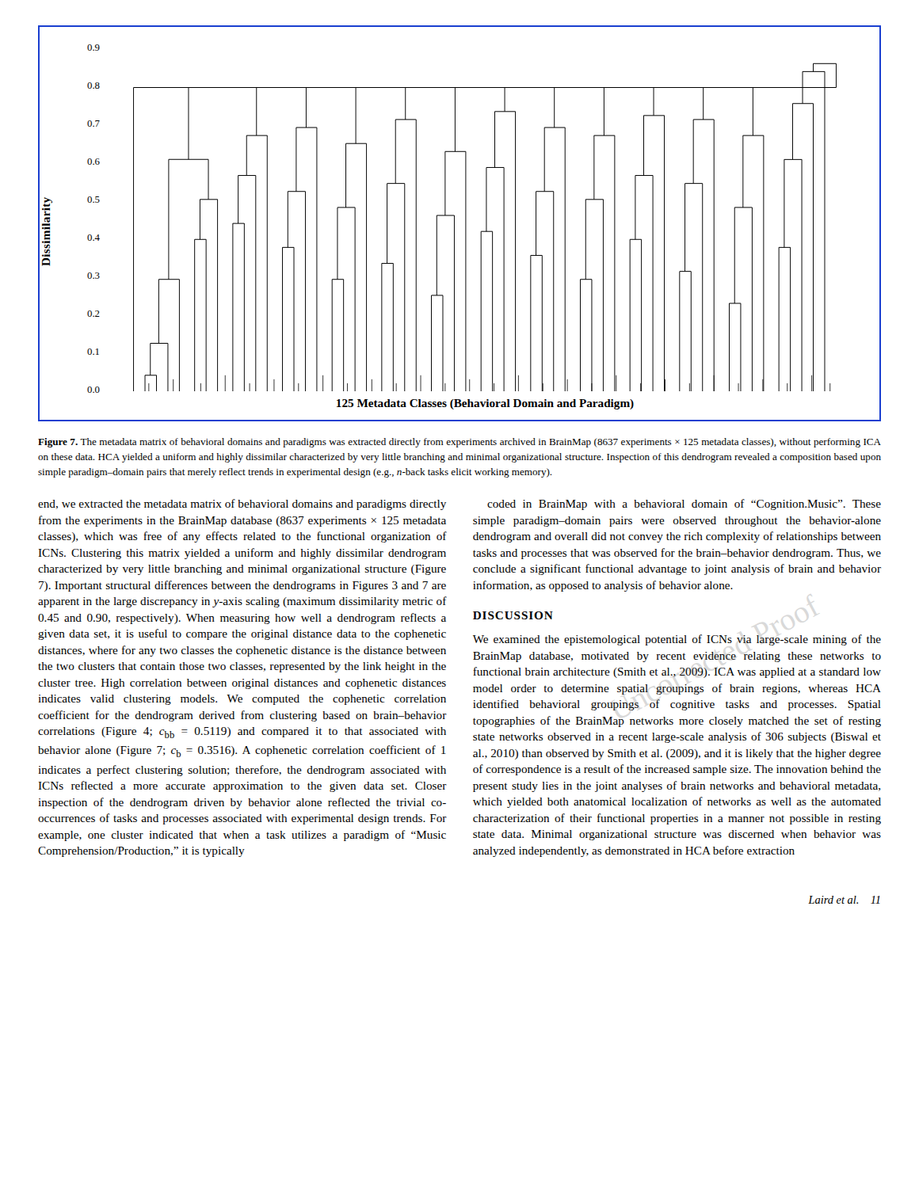Dissimilarity
0.9 0.8 0.7 0.6 0.5 0.4 0.3 0.2 0.1 0.0
125 Metadata Classes (Behavioral Domain and Paradigm)
Figure 7. The metadata matrix of behavioral domains and paradigms was extracted directly from experiments archived in BrainMap (8637 experiments × 125 metadata classes), without performing ICA on these data. HCA yielded a uniform and highly dissimilar characterized by very little branching and minimal organizational structure. Inspection of this dendrogram revealed a composition based upon simple paradigm–domain pairs that merely reflect trends in experimental design (e.g., n-back tasks elicit working memory).
Uncorrected Proof
end, we extracted the metadata matrix of behavioral domains and paradigms directly from the experiments in the BrainMap database (8637 experiments × 125 metadata classes), which was free of any effects related to the functional organization of ICNs. Clustering this matrix yielded a uniform and highly dissimilar dendrogram characterized by very little branching and minimal organizational structure (Figure 7). Important structural differences between the dendrograms in Figures 3 and 7 are apparent in the large discrepancy in y-axis scaling (maximum dissimilarity metric of 0.45 and 0.90, respectively). When measuring how well a dendrogram reflects a given data set, it is useful to compare the original distance data to the cophenetic distances, where for any two classes the cophenetic distance is the distance between the two clusters that contain those two classes, represented by the link height in the cluster tree. High correlation between original distances and cophenetic distances indicates valid clustering models. We computed the cophenetic correlation coefficient for the dendrogram derived from clustering based on brain–behavior correlations (Figure 4; cbb = 0.5119) and compared it to that associated with behavior alone (Figure 7; cb = 0.3516). A cophenetic correlation coefficient of 1 indicates a perfect clustering solution; therefore, the dendrogram associated with ICNs reflected a more accurate approximation to the given data set. Closer inspection of the dendrogram driven by behavior alone reflected the trivial co-occurrences of tasks and processes associated with experimental design trends. For example, one cluster indicated that when a task utilizes a paradigm of “Music Comprehension/Production,” it is typically
coded in BrainMap with a behavioral domain of “Cognition.Music”. These simple paradigm–domain pairs were observed throughout the behavior-alone dendrogram and overall did not convey the rich complexity of relationships between tasks and processes that was observed for the brain–behavior dendrogram. Thus, we conclude a significant functional advantage to joint analysis of brain and behavior information, as opposed to analysis of behavior alone.
DISCUSSION
We examined the epistemological potential of ICNs via large-scale mining of the BrainMap database, motivated by recent evidence relating these networks to functional brain architecture (Smith et al., 2009). ICA was applied at a standard low model order to determine spatial groupings of brain regions, whereas HCA identified behavioral groupings of cognitive tasks and processes. Spatial topographies of the BrainMap networks more closely matched the set of resting state networks observed in a recent large-scale analysis of 306 subjects (Biswal et al., 2010) than observed by Smith et al. (2009), and it is likely that the higher degree of correspondence is a result of the increased sample size. The innovation behind the present study lies in the joint analyses of brain networks and behavioral metadata, which yielded both anatomical localization of networks as well as the automated characterization of their functional properties in a manner not possible in resting state data. Minimal organizational structure was discerned when behavior was analyzed independently, as demonstrated in HCA before extraction
Laird et al. 11